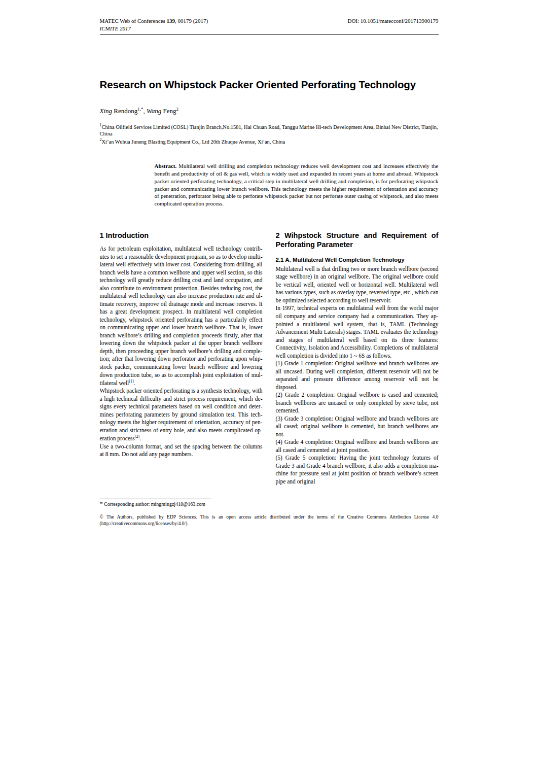MATEC Web of Conferences 139, 00179 (2017)
ICMITE 2017
DOI: 10.1051/matecconf/201713900179
Research on Whipstock Packer Oriented Perforating Technology
Xing Rendong1,*, Wang Feng2
1China Oilfield Services Limited (COSL) Tianjin Branch,No.1581, Hai Chuan Road, Tanggu Marine Hi-tech Development Area, Binhai New District, Tianjin, China
2Xi’an Wuhua Juneng Blasting Equipment Co., Ltd 20th Zhuque Avenue, Xi’an, China
Abstract. Multilateral well drilling and completion technology reduces well development cost and increases effectively the benefit and productivity of oil & gas well, which is widely used and expanded in recent years at home and abroad. Whipstock packer oriented perforating technology, a critical step in multilateral well drilling and completion, is for perforating whipstock packer and communicating lower branch wellbore. This technology meets the higher requirement of orientation and accuracy of penetration, perforator being able to perforate whipstock packer but not perforate outer casing of whipstock, and also meets complicated operation process.
1 Introduction
As for petroleum exploitation, multilateral well technology contributes to set a reasonable development program, so as to develop multilateral well effectively with lower cost. Considering from drilling, all branch wells have a common wellbore and upper well section, so this technology will greatly reduce drilling cost and land occupation, and also contribute to environment protection. Besides reducing cost, the multilateral well technology can also increase production rate and ultimate recovery, improve oil drainage mode and increase reserves. It has a great development prospect. In multilateral well completion technology, whipstock oriented perforating has a particularly effect on communicating upper and lower branch wellbore. That is, lower branch wellbore’s drilling and completion proceeds firstly, after that lowering down the whipstock packer at the upper branch wellbore depth, then proceeding upper branch wellbore’s drilling and completion; after that lowering down perforator and perforating upon whipstock packer, communicating lower branch wellbore and lowering down production tube, so as to accomplish joint exploitation of multilateral well[1].
Whipstock packer oriented perforating is a synthesis technology, with a high technical difficulty and strict process requirement, which designs every technical parameters based on well condition and determines perforating parameters by ground simulation test. This technology meets the higher requirement of orientation, accuracy of penetration and strictness of entry hole, and also meets complicated operation process[2].
Use a two-column format, and set the spacing between the columns at 8 mm. Do not add any page numbers.
2 Wihpstock Structure and Requirement of Perforating Parameter
2.1 A. Multilateral Well Completion Technology
Multilateral well is that drilling two or more branch wellbore (second stage wellbore) in an original wellbore. The original wellbore could be vertical well, oriented well or horizontal well. Multilateral well has various types, such as overlay type, reversed type, etc., which can be optimized selected according to well reservoir.
In 1997, technical experts on multilateral well from the world major oil company and service company had a communication. They appointed a multilateral well system, that is, TAML (Technology Advancement Multi Laterals) stages. TAML evaluates the technology and stages of multilateral well based on its three features: Connectivity, Isolation and Accessibility. Completions of multilateral well completion is divided into 1～6S as follows.
(1) Grade 1 completion: Original wellbore and branch wellbores are all uncased. During well completion, different reservoir will not be separated and pressure difference among reservoir will not be disposed.
(2) Grade 2 completion: Original wellbore is cased and cemented; branch wellbores are uncased or only completed by sieve tube, not cemented.
(3) Grade 3 completion: Original wellbore and branch wellbores are all cased; original wellbore is cemented, but branch wellbores are not.
(4) Grade 4 completion: Original wellbore and branch wellbores are all cased and cemented at joint position.
(5) Grade 5 completion: Having the joint technology features of Grade 3 and Grade 4 branch wellbore, it also adds a completion machine for pressure seal at joint position of branch wellbore’s screen pipe and original
* Corresponding author: mingmingzj418@163.com
© The Authors, published by EDP Sciences. This is an open access article distributed under the terms of the Creative Commons Attribution License 4.0 (http://creativecommons.org/licenses/by/4.0/).